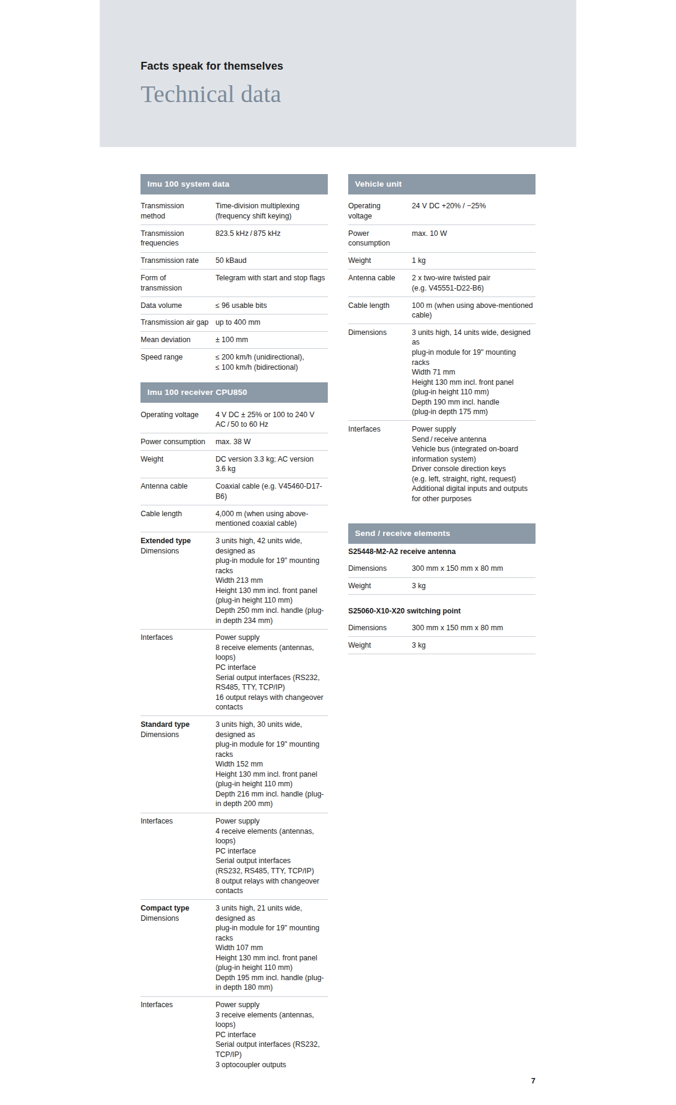Facts speak for themselves
Technical data
Imu 100 system data
| Transmission method | Time-division multiplexing (frequency shift keying) |
| Transmission frequencies | 823.5 kHz / 875 kHz |
| Transmission rate | 50 kBaud |
| Form of transmission | Telegram with start and stop flags |
| Data volume | ≤ 96 usable bits |
| Transmission air gap | up to 400 mm |
| Mean deviation | ± 100 mm |
| Speed range | ≤ 200 km/h (unidirectional), ≤ 100 km/h (bidirectional) |
Imu 100 receiver CPU850
| Operating voltage | 4 V DC ± 25% or 100 to 240 V AC / 50 to 60 Hz |
| Power consumption | max. 38 W |
| Weight | DC version 3.3 kg; AC version 3.6 kg |
| Antenna cable | Coaxial cable (e.g. V45460-D17-B6) |
| Cable length | 4,000 m (when using above-mentioned coaxial cable) |
| Extended type Dimensions | 3 units high, 42 units wide, designed as plug-in module for 19" mounting racks Width 213 mm Height 130 mm incl. front panel (plug-in height 110 mm) Depth 250 mm incl. handle (plug-in depth 234 mm) |
| Interfaces | Power supply 8 receive elements (antennas, loops) PC interface Serial output interfaces (RS232, RS485, TTY, TCP/IP) 16 output relays with changeover contacts |
| Standard type Dimensions | 3 units high, 30 units wide, designed as plug-in module for 19" mounting racks Width 152 mm Height 130 mm incl. front panel (plug-in height 110 mm) Depth 216 mm incl. handle (plug-in depth 200 mm) |
| Interfaces | Power supply 4 receive elements (antennas, loops) PC interface Serial output interfaces (RS232, RS485, TTY, TCP/IP) 8 output relays with changeover contacts |
| Compact type Dimensions | 3 units high, 21 units wide, designed as plug-in module for 19" mounting racks Width 107 mm Height 130 mm incl. front panel (plug-in height 110 mm) Depth 195 mm incl. handle (plug-in depth 180 mm) |
| Interfaces | Power supply 3 receive elements (antennas, loops) PC interface Serial output interfaces (RS232, TCP/IP) 3 optocoupler outputs |
Vehicle unit
| Operating voltage | 24 V DC +20% / −25% |
| Power consumption | max. 10 W |
| Weight | 1 kg |
| Antenna cable | 2 x two-wire twisted pair (e.g. V45551-D22-B6) |
| Cable length | 100 m (when using above-mentioned cable) |
| Dimensions | 3 units high, 14 units wide, designed as plug-in module for 19" mounting racks Width 71 mm Height 130 mm incl. front panel (plug-in height 110 mm) Depth 190 mm incl. handle (plug-in depth 175 mm) |
| Interfaces | Power supply Send / receive antenna Vehicle bus (integrated on-board information system) Driver console direction keys (e.g. left, straight, right, request) Additional digital inputs and outputs for other purposes |
Send / receive elements
S25448-M2-A2 receive antenna
| Dimensions | 300 mm x 150 mm x 80 mm |
| Weight | 3 kg |
S25060-X10-X20 switching point
| Dimensions | 300 mm x 150 mm x 80 mm |
| Weight | 3 kg |
7